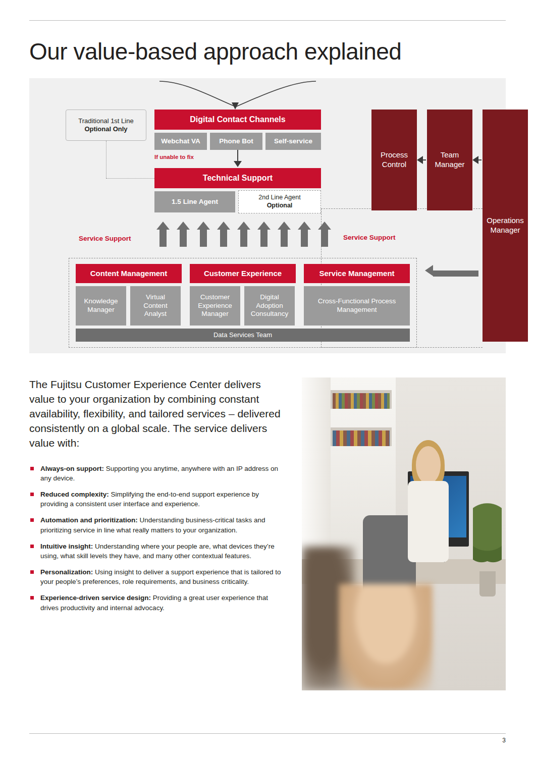Our value-based approach explained
Traditional 1st Line Optional Only
Digital Contact Channels
Webchat VA
Phone Bot
Self-service
If unable to fix
Technical Support
1.5 Line Agent
2nd Line Agent Optional
Process
Control
Team
Manager
Operations
Manager
Service Support
Service Support
Content Management
Customer Experience
Service Management
Knowledge
Manager
Virtual
Content
Analyst
Customer
Experience
Manager
Digital
Adoption
Consultancy
Cross-Functional Process
Management
Data Services Team
The Fujitsu Customer Experience Center delivers value to your organization by combining constant availability, flexibility, and tailored services – delivered consistently on a global scale. The service delivers value with:
Always-on support: Supporting you anytime, anywhere with an IP address on any device.
Reduced complexity: Simplifying the end-to-end support experience by providing a consistent user interface and experience.
Automation and prioritization: Understanding business-critical tasks and prioritizing service in line what really matters to your organization.
Intuitive insight: Understanding where your people are, what devices they’re using, what skill levels they have, and many other contextual features.
Personalization: Using insight to deliver a support experience that is tailored to your people’s preferences, role requirements, and business criticality.
Experience-driven service design: Providing a great user experience that drives productivity and internal advocacy.
3